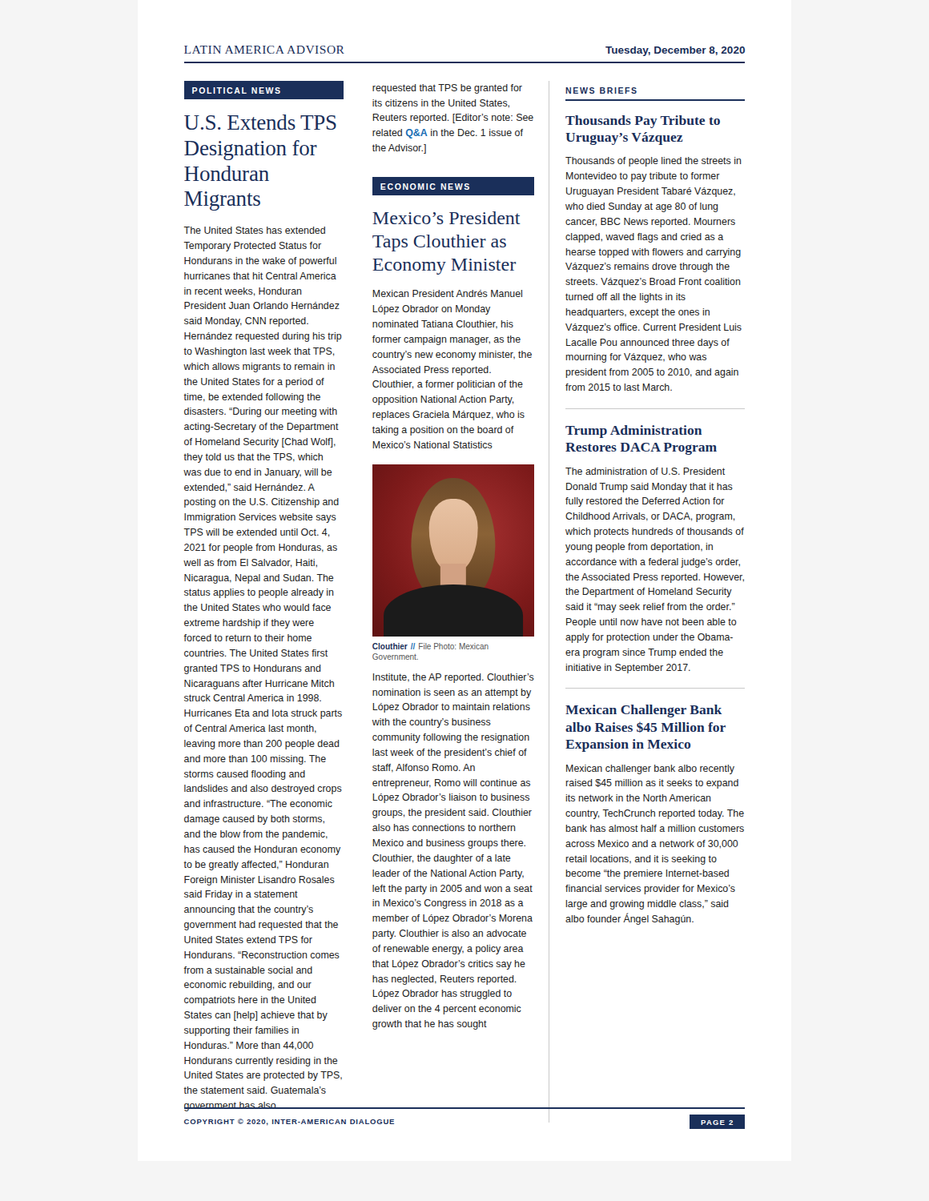LATIN AMERICA ADVISOR
Tuesday, December 8, 2020
Political News
U.S. Extends TPS Designation for Honduran Migrants
The United States has extended Temporary Protected Status for Hondurans in the wake of powerful hurricanes that hit Central America in recent weeks, Honduran President Juan Orlando Hernández said Monday, CNN reported. Hernández requested during his trip to Washington last week that TPS, which allows migrants to remain in the United States for a period of time, be extended following the disasters. “During our meeting with acting-Secretary of the Department of Homeland Security [Chad Wolf], they told us that the TPS, which was due to end in January, will be extended,” said Hernández. A posting on the U.S. Citizenship and Immigration Services website says TPS will be extended until Oct. 4, 2021 for people from Honduras, as well as from El Salvador, Haiti, Nicaragua, Nepal and Sudan. The status applies to people already in the United States who would face extreme hardship if they were forced to return to their home countries. The United States first granted TPS to Hondurans and Nicaraguans after Hurricane Mitch struck Central America in 1998. Hurricanes Eta and Iota struck parts of Central America last month, leaving more than 200 people dead and more than 100 missing. The storms caused flooding and landslides and also destroyed crops and infrastructure. “The economic damage caused by both storms, and the blow from the pandemic, has caused the Honduran economy to be greatly affected,” Honduran Foreign Minister Lisandro Rosales said Friday in a statement announcing that the country’s government had requested that the United States extend TPS for Hondurans. “Reconstruction comes from a sustainable social and economic rebuilding, and our compatriots here in the United States can [help] achieve that by supporting their families in Honduras.” More than 44,000 Hondurans currently residing in the United States are protected by TPS, the statement said. Guatemala’s government has also
requested that TPS be granted for its citizens in the United States, Reuters reported. [Editor’s note: See related Q&A in the Dec. 1 issue of the Advisor.]
Economic News
Mexico’s President Taps Clouthier as Economy Minister
Mexican President Andrés Manuel López Obrador on Monday nominated Tatiana Clouthier, his former campaign manager, as the country’s new economy minister, the Associated Press reported. Clouthier, a former politician of the opposition National Action Party, replaces Graciela Márquez, who is taking a position on the board of Mexico’s National Statistics
Clouthier//File Photo: Mexican Government.
Institute, the AP reported. Clouthier’s nomination is seen as an attempt by López Obrador to maintain relations with the country’s business community following the resignation last week of the president’s chief of staff, Alfonso Romo. An entrepreneur, Romo will continue as López Obrador’s liaison to business groups, the president said. Clouthier also has connections to northern Mexico and business groups there. Clouthier, the daughter of a late leader of the National Action Party, left the party in 2005 and won a seat in Mexico’s Congress in 2018 as a member of López Obrador’s Morena party. Clouthier is also an advocate of renewable energy, a policy area that López Obrador’s critics say he has neglected, Reuters reported. López Obrador has struggled to deliver on the 4 percent economic growth that he has sought
News Briefs
Thousands Pay Tribute to Uruguay’s Vázquez
Thousands of people lined the streets in Montevideo to pay tribute to former Uruguayan President Tabaré Vázquez, who died Sunday at age 80 of lung cancer, BBC News reported. Mourners clapped, waved flags and cried as a hearse topped with flowers and carrying Vázquez’s remains drove through the streets. Vázquez’s Broad Front coalition turned off all the lights in its headquarters, except the ones in Vázquez’s office. Current President Luis Lacalle Pou announced three days of mourning for Vázquez, who was president from 2005 to 2010, and again from 2015 to last March.
Trump Administration Restores DACA Program
The administration of U.S. President Donald Trump said Monday that it has fully restored the Deferred Action for Childhood Arrivals, or DACA, program, which protects hundreds of thousands of young people from deportation, in accordance with a federal judge’s order, the Associated Press reported. However, the Department of Homeland Security said it “may seek relief from the order.” People until now have not been able to apply for protection under the Obama-era program since Trump ended the initiative in September 2017.
Mexican Challenger Bank albo Raises $45 Million for Expansion in Mexico
Mexican challenger bank albo recently raised $45 million as it seeks to expand its network in the North American country, TechCrunch reported today. The bank has almost half a million customers across Mexico and a network of 30,000 retail locations, and it is seeking to become “the premiere Internet-based financial services provider for Mexico’s large and growing middle class,” said albo founder Ángel Sahagún.
COPYRIGHT © 2020, INTER-AMERICAN DIALOGUE
PAGE 2